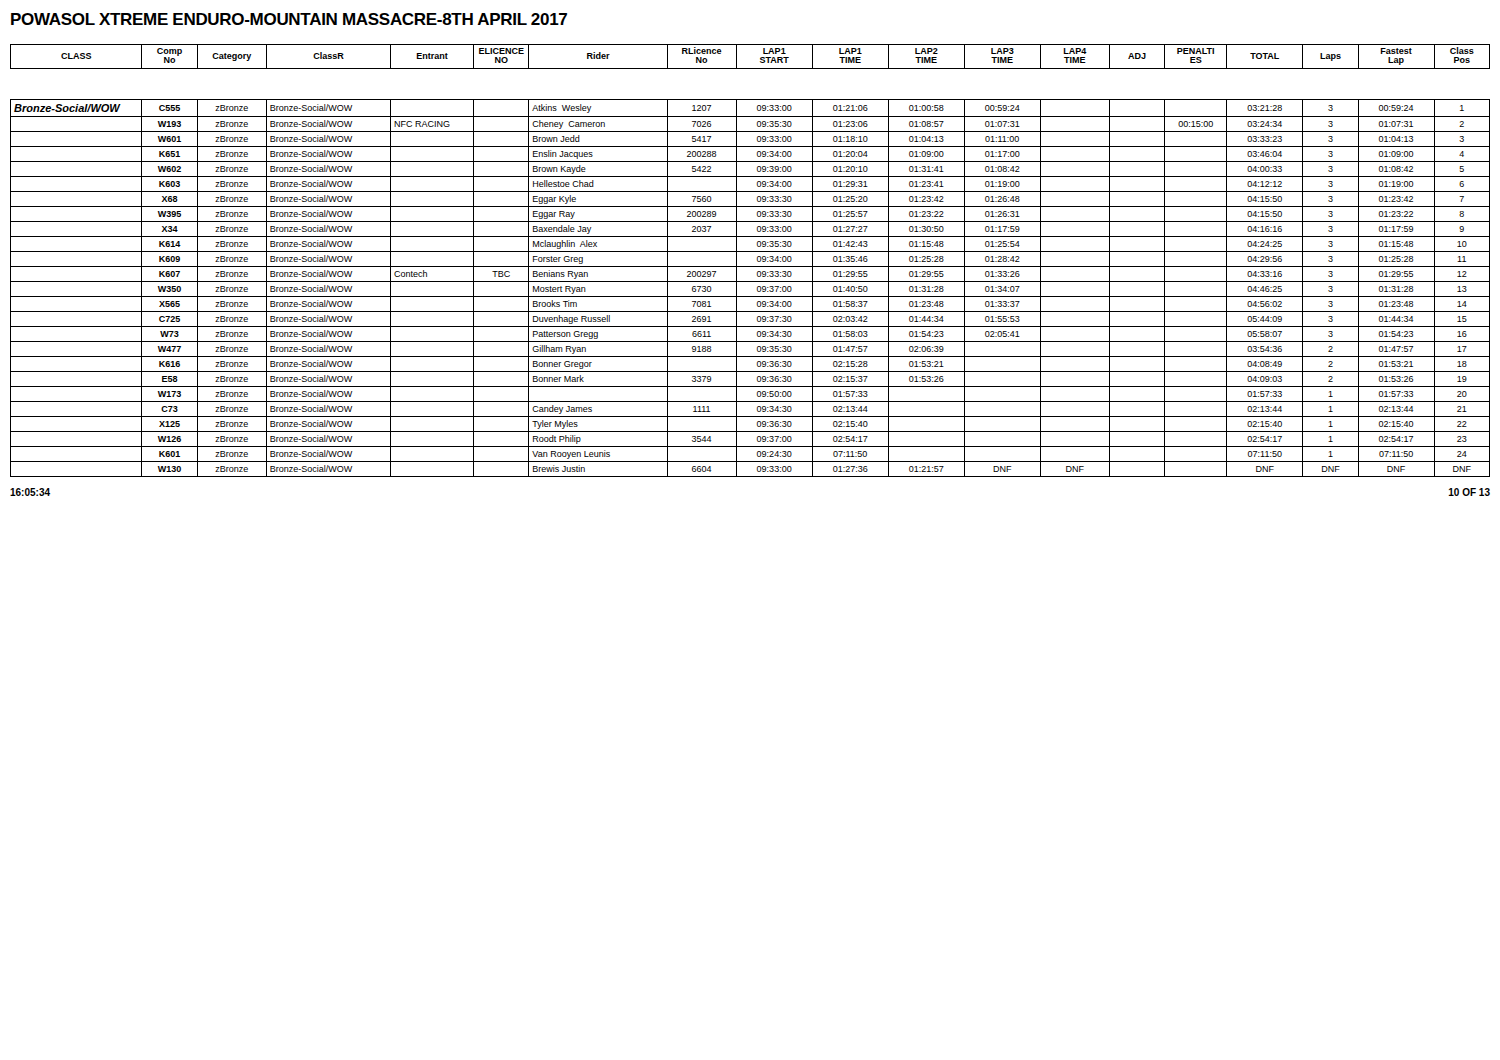POWASOL XTREME ENDURO-MOUNTAIN MASSACRE-8TH APRIL 2017
| CLASS | Comp No | Category | ClassR | Entrant | ELICENCE NO | Rider | RLicence No | LAP1 START | LAP1 TIME | LAP2 TIME | LAP3 TIME | LAP4 TIME | ADJ | PENALTI ES | TOTAL | Laps | Fastest Lap | Class Pos |
| --- | --- | --- | --- | --- | --- | --- | --- | --- | --- | --- | --- | --- | --- | --- | --- | --- | --- | --- |
| Bronze-Social/WOW | C555 | zBronze | Bronze-Social/WOW | | | Atkins Wesley | 1207 | 09:33:00 | 01:21:06 | 01:00:58 | 00:59:24 | | | | 03:21:28 | 3 | 00:59:24 | 1 |
| | W193 | zBronze | Bronze-Social/WOW | NFC RACING | | Cheney Cameron | 7026 | 09:35:30 | 01:23:06 | 01:08:57 | 01:07:31 | | | 00:15:00 | 03:24:34 | 3 | 01:07:31 | 2 |
| | W601 | zBronze | Bronze-Social/WOW | | | Brown Jedd | 5417 | 09:33:00 | 01:18:10 | 01:04:13 | 01:11:00 | | | | 03:33:23 | 3 | 01:04:13 | 3 |
| | K651 | zBronze | Bronze-Social/WOW | | | Enslin Jacques | 200288 | 09:34:00 | 01:20:04 | 01:09:00 | 01:17:00 | | | | 03:46:04 | 3 | 01:09:00 | 4 |
| | W602 | zBronze | Bronze-Social/WOW | | | Brown Kayde | 5422 | 09:39:00 | 01:20:10 | 01:31:41 | 01:08:42 | | | | 04:00:33 | 3 | 01:08:42 | 5 |
| | K603 | zBronze | Bronze-Social/WOW | | | Hellestoe Chad | | 09:34:00 | 01:29:31 | 01:23:41 | 01:19:00 | | | | 04:12:12 | 3 | 01:19:00 | 6 |
| | X68 | zBronze | Bronze-Social/WOW | | | Eggar Kyle | 7560 | 09:33:30 | 01:25:20 | 01:23:42 | 01:26:48 | | | | 04:15:50 | 3 | 01:23:42 | 7 |
| | W395 | zBronze | Bronze-Social/WOW | | | Eggar Ray | 200289 | 09:33:30 | 01:25:57 | 01:23:22 | 01:26:31 | | | | 04:15:50 | 3 | 01:23:22 | 8 |
| | X34 | zBronze | Bronze-Social/WOW | | | Baxendale Jay | 2037 | 09:33:00 | 01:27:27 | 01:30:50 | 01:17:59 | | | | 04:16:16 | 3 | 01:17:59 | 9 |
| | K614 | zBronze | Bronze-Social/WOW | | | Mclaughlin Alex | | 09:35:30 | 01:42:43 | 01:15:48 | 01:25:54 | | | | 04:24:25 | 3 | 01:15:48 | 10 |
| | K609 | zBronze | Bronze-Social/WOW | | | Forster Greg | | 09:34:00 | 01:35:46 | 01:25:28 | 01:28:42 | | | | 04:29:56 | 3 | 01:25:28 | 11 |
| | K607 | zBronze | Bronze-Social/WOW | Contech | TBC | Benians Ryan | 200297 | 09:33:30 | 01:29:55 | 01:29:55 | 01:33:26 | | | | 04:33:16 | 3 | 01:29:55 | 12 |
| | W350 | zBronze | Bronze-Social/WOW | | | Mostert Ryan | 6730 | 09:37:00 | 01:40:50 | 01:31:28 | 01:34:07 | | | | 04:46:25 | 3 | 01:31:28 | 13 |
| | X565 | zBronze | Bronze-Social/WOW | | | Brooks Tim | 7081 | 09:34:00 | 01:58:37 | 01:23:48 | 01:33:37 | | | | 04:56:02 | 3 | 01:23:48 | 14 |
| | C725 | zBronze | Bronze-Social/WOW | | | Duvenhage Russell | 2691 | 09:37:30 | 02:03:42 | 01:44:34 | 01:55:53 | | | | 05:44:09 | 3 | 01:44:34 | 15 |
| | W73 | zBronze | Bronze-Social/WOW | | | Patterson Gregg | 6611 | 09:34:30 | 01:58:03 | 01:54:23 | 02:05:41 | | | | 05:58:07 | 3 | 01:54:23 | 16 |
| | W477 | zBronze | Bronze-Social/WOW | | | Gillham Ryan | 9188 | 09:35:30 | 01:47:57 | 02:06:39 | | | | | 03:54:36 | 2 | 01:47:57 | 17 |
| | K616 | zBronze | Bronze-Social/WOW | | | Bonner Gregor | | 09:36:30 | 02:15:28 | 01:53:21 | | | | | 04:08:49 | 2 | 01:53:21 | 18 |
| | E58 | zBronze | Bronze-Social/WOW | | | Bonner Mark | 3379 | 09:36:30 | 02:15:37 | 01:53:26 | | | | | 04:09:03 | 2 | 01:53:26 | 19 |
| | W173 | zBronze | Bronze-Social/WOW | | | | | 09:50:00 | 01:57:33 | | | | | | 01:57:33 | 1 | 01:57:33 | 20 |
| | C73 | zBronze | Bronze-Social/WOW | | | Candey James | 1111 | 09:34:30 | 02:13:44 | | | | | | 02:13:44 | 1 | 02:13:44 | 21 |
| | X125 | zBronze | Bronze-Social/WOW | | | Tyler Myles | | 09:36:30 | 02:15:40 | | | | | | 02:15:40 | 1 | 02:15:40 | 22 |
| | W126 | zBronze | Bronze-Social/WOW | | | Roodt Philip | 3544 | 09:37:00 | 02:54:17 | | | | | | 02:54:17 | 1 | 02:54:17 | 23 |
| | K601 | zBronze | Bronze-Social/WOW | | | Van Rooyen Leunis | | 09:24:30 | 07:11:50 | | | | | | 07:11:50 | 1 | 07:11:50 | 24 |
| | W130 | zBronze | Bronze-Social/WOW | | | Brewis Justin | 6604 | 09:33:00 | 01:27:36 | 01:21:57 | DNF | DNF | | | DNF | DNF | DNF | DNF |
16:05:34 10 OF 13